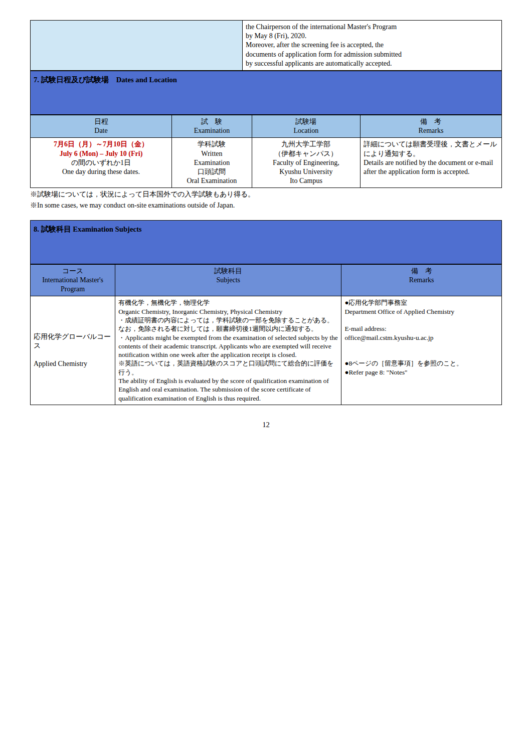| | the Chairperson of the international Master's Program by May 8 (Fri), 2020. Moreover, after the screening fee is accepted, the documents of application form for admission submitted by successful applicants are automatically accepted. |
| 7. 試験日程及び試験場 Dates and Location |
| 日程 Date | 試 験 Examination | 試験場 Location | 備 考 Remarks |
| 7月6日（月）～7月10日（金） July 6 (Mon) – July 10 (Fri) の間のいずれか1日 One day during these dates. | 学科試験 Written Examination 口頭試問 Oral Examination | 九州大学工学部 （伊都キャンパス） Faculty of Engineering, Kyushu University Ito Campus | 詳細については願書受理後，文書とメールにより通知する。 Details are notified by the document or e-mail after the application form is accepted. |
※試験場については，状況によって日本国外での入学試験もあり得る。
※In some cases, we may conduct on-site examinations outside of Japan.
| 8. 試験科目 Examination Subjects |
| コース International Master's Program | 試験科目 Subjects | 備 考 Remarks |
| 応用化学グローバルコース Applied Chemistry | 有機化学，無機化学，物理化学 Organic Chemistry, Inorganic Chemistry, Physical Chemistry ・成績証明書の内容によっては，学科試験の一部を免除することがある。なお，免除される者に対しては，願書締切後1週間以内に通知する。 ・Applicants might be exempted from the examination of selected subjects by the contents of their academic transcript. Applicants who are exempted will receive notification within one week after the application receipt is closed. ※英語については，英語資格試験のスコアと口頭試問にて総合的に評価を行う。 The ability of English is evaluated by the score of qualification examination of English and oral examination. The submission of the score certificate of qualification examination of English is thus required. | ●応用化学部門事務室 Department Office of Applied Chemistry E-mail address: office@mail.cstm.kyushu-u.ac.jp ●8ページの［留意事項］を参照のこと。 ●Refer page 8: "Notes" |
12